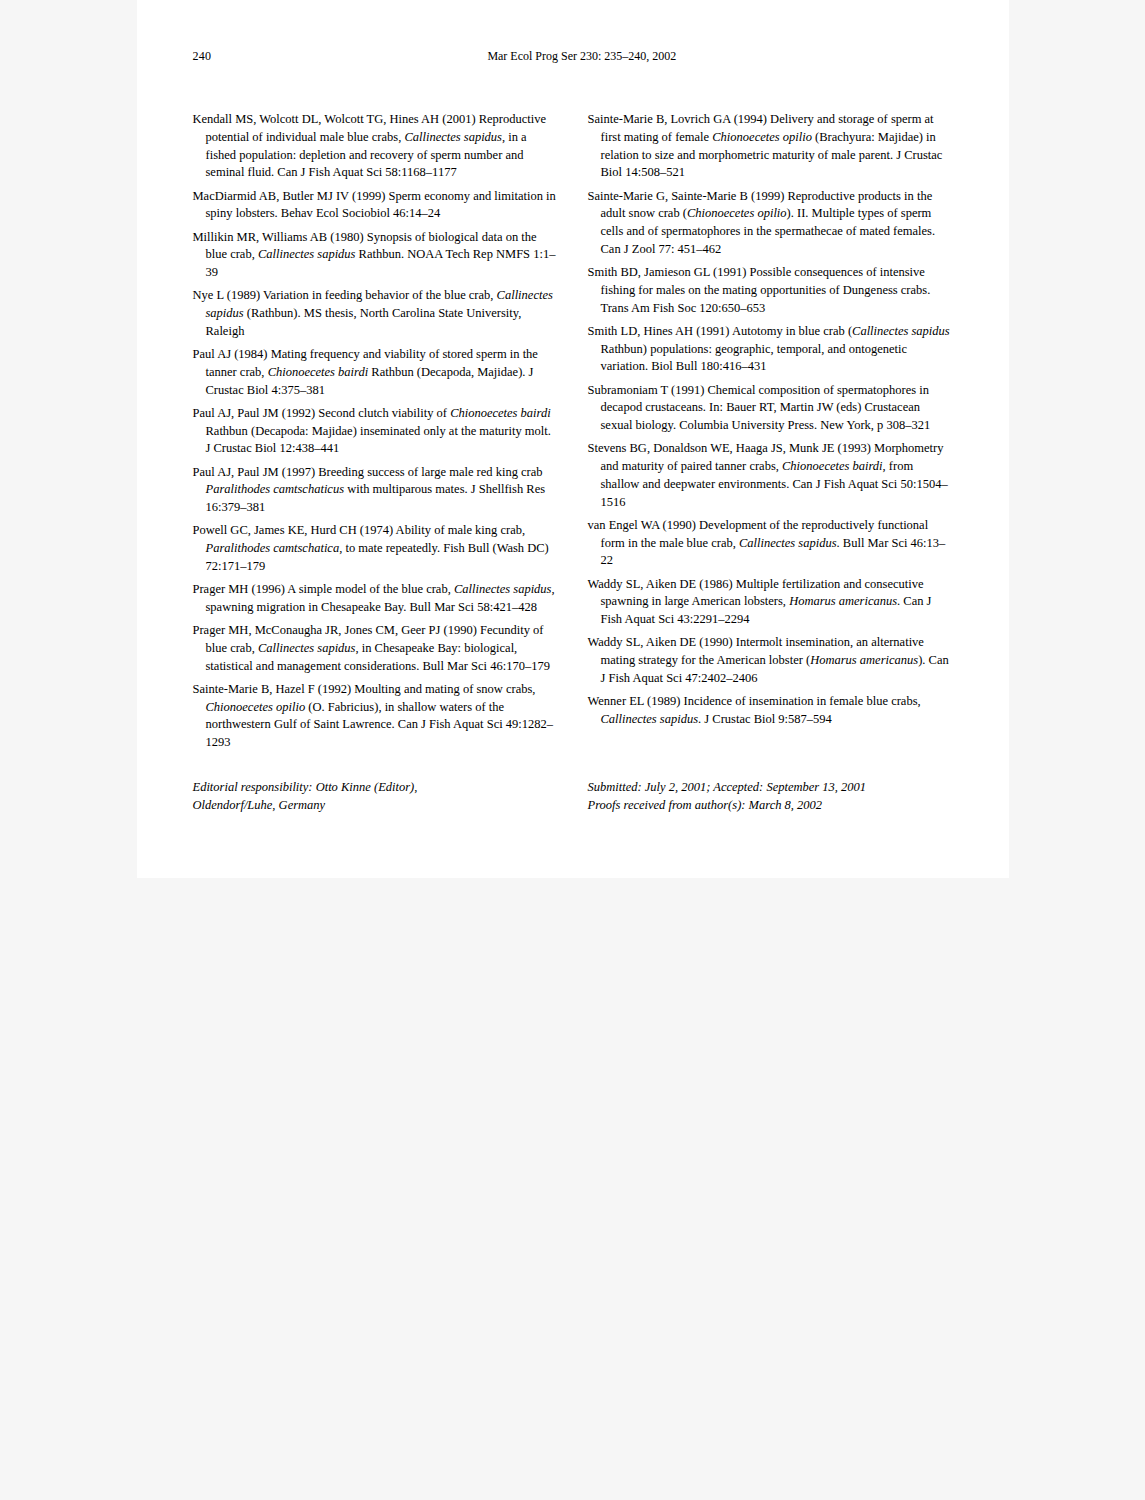240 Mar Ecol Prog Ser 230: 235–240, 2002
Kendall MS, Wolcott DL, Wolcott TG, Hines AH (2001) Reproductive potential of individual male blue crabs, Callinectes sapidus, in a fished population: depletion and recovery of sperm number and seminal fluid. Can J Fish Aquat Sci 58:1168–1177
MacDiarmid AB, Butler MJ IV (1999) Sperm economy and limitation in spiny lobsters. Behav Ecol Sociobiol 46:14–24
Millikin MR, Williams AB (1980) Synopsis of biological data on the blue crab, Callinectes sapidus Rathbun. NOAA Tech Rep NMFS 1:1–39
Nye L (1989) Variation in feeding behavior of the blue crab, Callinectes sapidus (Rathbun). MS thesis, North Carolina State University, Raleigh
Paul AJ (1984) Mating frequency and viability of stored sperm in the tanner crab, Chionoecetes bairdi Rathbun (Decapoda, Majidae). J Crustac Biol 4:375–381
Paul AJ, Paul JM (1992) Second clutch viability of Chionoecetes bairdi Rathbun (Decapoda: Majidae) inseminated only at the maturity molt. J Crustac Biol 12:438–441
Paul AJ, Paul JM (1997) Breeding success of large male red king crab Paralithodes camtschaticus with multiparous mates. J Shellfish Res 16:379–381
Powell GC, James KE, Hurd CH (1974) Ability of male king crab, Paralithodes camtschatica, to mate repeatedly. Fish Bull (Wash DC) 72:171–179
Prager MH (1996) A simple model of the blue crab, Callinectes sapidus, spawning migration in Chesapeake Bay. Bull Mar Sci 58:421–428
Prager MH, McConaugha JR, Jones CM, Geer PJ (1990) Fecundity of blue crab, Callinectes sapidus, in Chesapeake Bay: biological, statistical and management considerations. Bull Mar Sci 46:170–179
Sainte-Marie B, Hazel F (1992) Moulting and mating of snow crabs, Chionoecetes opilio (O. Fabricius), in shallow waters of the northwestern Gulf of Saint Lawrence. Can J Fish Aquat Sci 49:1282–1293
Sainte-Marie B, Lovrich GA (1994) Delivery and storage of sperm at first mating of female Chionoecetes opilio (Brachyura: Majidae) in relation to size and morphometric maturity of male parent. J Crustac Biol 14:508–521
Sainte-Marie G, Sainte-Marie B (1999) Reproductive products in the adult snow crab (Chionoecetes opilio). II. Multiple types of sperm cells and of spermatophores in the spermathecae of mated females. Can J Zool 77: 451–462
Smith BD, Jamieson GL (1991) Possible consequences of intensive fishing for males on the mating opportunities of Dungeness crabs. Trans Am Fish Soc 120:650–653
Smith LD, Hines AH (1991) Autotomy in blue crab (Callinectes sapidus Rathbun) populations: geographic, temporal, and ontogenetic variation. Biol Bull 180:416–431
Subramoniam T (1991) Chemical composition of spermatophores in decapod crustaceans. In: Bauer RT, Martin JW (eds) Crustacean sexual biology. Columbia University Press. New York, p 308–321
Stevens BG, Donaldson WE, Haaga JS, Munk JE (1993) Morphometry and maturity of paired tanner crabs, Chionoecetes bairdi, from shallow and deepwater environments. Can J Fish Aquat Sci 50:1504–1516
van Engel WA (1990) Development of the reproductively functional form in the male blue crab, Callinectes sapidus. Bull Mar Sci 46:13–22
Waddy SL, Aiken DE (1986) Multiple fertilization and consecutive spawning in large American lobsters, Homarus americanus. Can J Fish Aquat Sci 43:2291–2294
Waddy SL, Aiken DE (1990) Intermolt insemination, an alternative mating strategy for the American lobster (Homarus americanus). Can J Fish Aquat Sci 47:2402–2406
Wenner EL (1989) Incidence of insemination in female blue crabs, Callinectes sapidus. J Crustac Biol 9:587–594
Editorial responsibility: Otto Kinne (Editor),
Oldendorf/Luhe, Germany
Submitted: July 2, 2001; Accepted: September 13, 2001
Proofs received from author(s): March 8, 2002